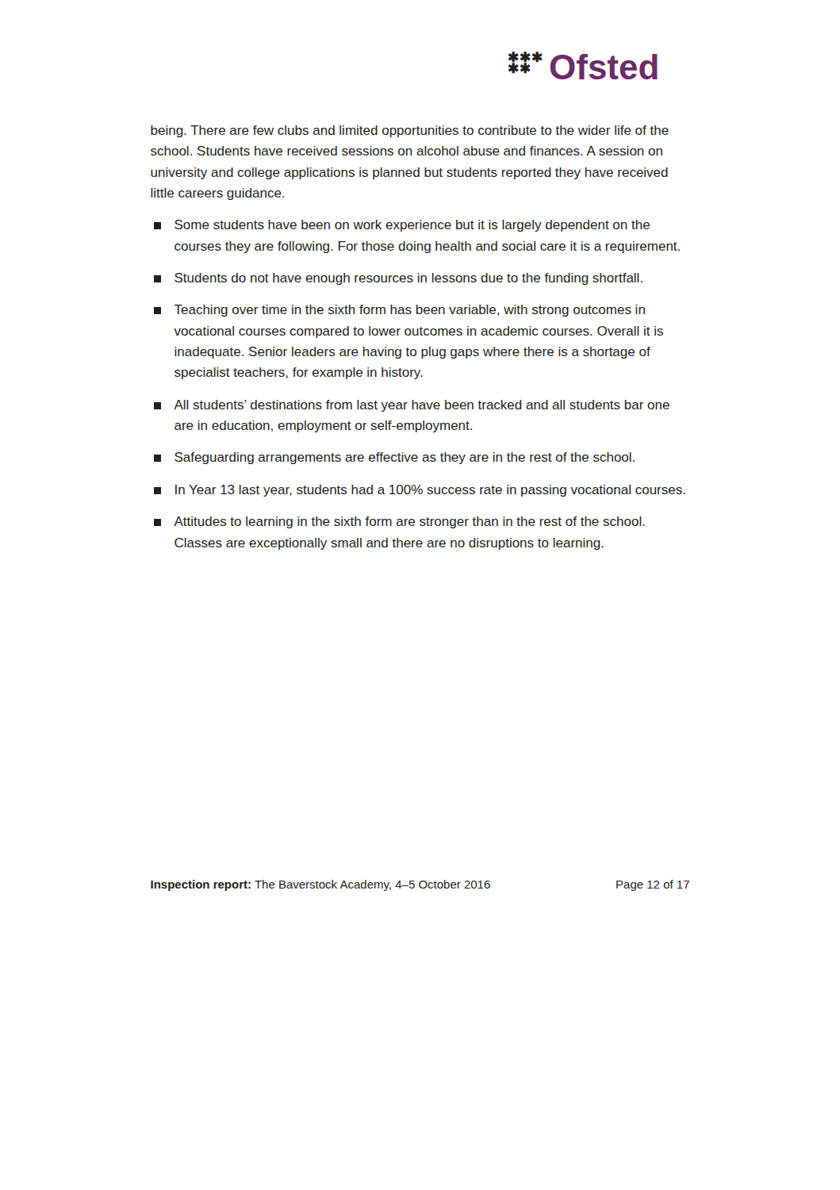✱✱✱ ✱✱ Ofsted
being. There are few clubs and limited opportunities to contribute to the wider life of the school. Students have received sessions on alcohol abuse and finances. A session on university and college applications is planned but students reported they have received little careers guidance.
Some students have been on work experience but it is largely dependent on the courses they are following. For those doing health and social care it is a requirement.
Students do not have enough resources in lessons due to the funding shortfall.
Teaching over time in the sixth form has been variable, with strong outcomes in vocational courses compared to lower outcomes in academic courses. Overall it is inadequate. Senior leaders are having to plug gaps where there is a shortage of specialist teachers, for example in history.
All students’ destinations from last year have been tracked and all students bar one are in education, employment or self-employment.
Safeguarding arrangements are effective as they are in the rest of the school.
In Year 13 last year, students had a 100% success rate in passing vocational courses.
Attitudes to learning in the sixth form are stronger than in the rest of the school. Classes are exceptionally small and there are no disruptions to learning.
Inspection report: The Baverstock Academy, 4–5 October 2016 Page 12 of 17